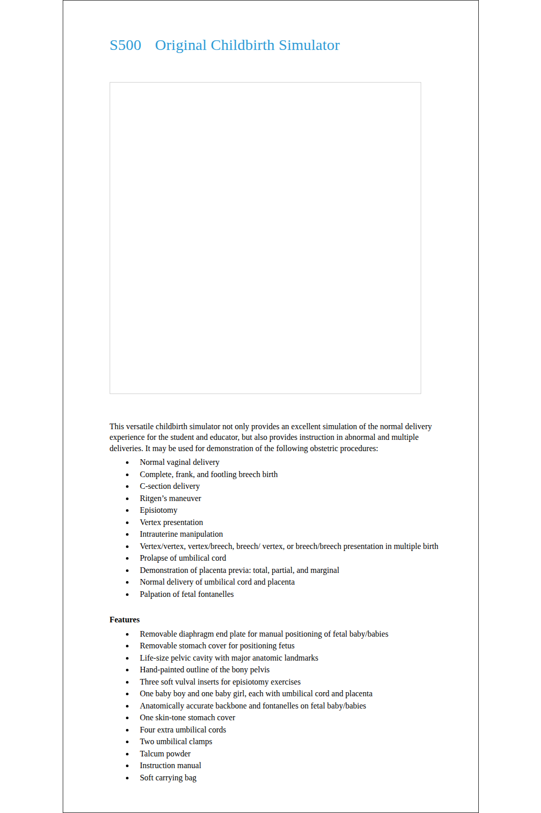S500 Original Childbirth Simulator
This versatile childbirth simulator not only provides an excellent simulation of the normal delivery experience for the student and educator, but also provides instruction in abnormal and multiple deliveries. It may be used for demonstration of the following obstetric procedures:
Normal vaginal delivery
Complete, frank, and footling breech birth
C-section delivery
Ritgen’s maneuver
Episiotomy
Vertex presentation
Intrauterine manipulation
Vertex/vertex, vertex/breech, breech/ vertex, or breech/breech presentation in multiple birth
Prolapse of umbilical cord
Demonstration of placenta previa: total, partial, and marginal
Normal delivery of umbilical cord and placenta
Palpation of fetal fontanelles
Features
Removable diaphragm end plate for manual positioning of fetal baby/babies
Removable stomach cover for positioning fetus
Life-size pelvic cavity with major anatomic landmarks
Hand-painted outline of the bony pelvis
Three soft vulval inserts for episiotomy exercises
One baby boy and one baby girl, each with umbilical cord and placenta
Anatomically accurate backbone and fontanelles on fetal baby/babies
One skin-tone stomach cover
Four extra umbilical cords
Two umbilical clamps
Talcum powder
Instruction manual
Soft carrying bag